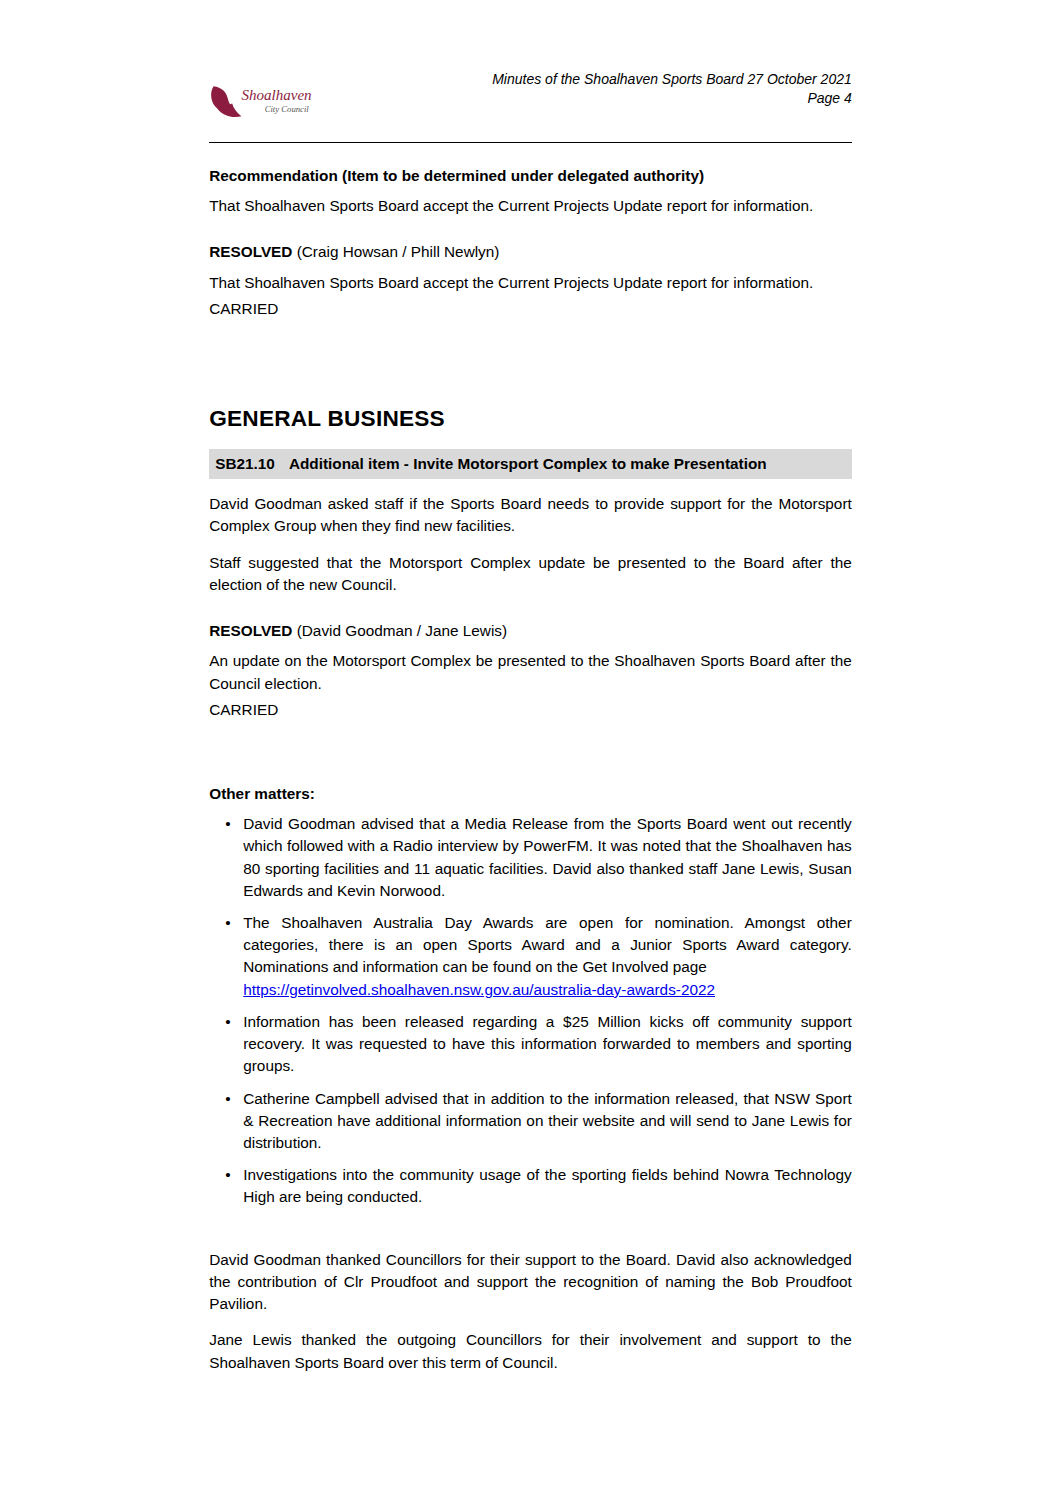Shoalhaven City Council
Minutes of the Shoalhaven Sports Board 27 October 2021
Page 4
Recommendation (Item to be determined under delegated authority)
That Shoalhaven Sports Board accept the Current Projects Update report for information.
RESOLVED (Craig Howsan / Phill Newlyn)
That Shoalhaven Sports Board accept the Current Projects Update report for information.
CARRIED
GENERAL BUSINESS
SB21.10 Additional item - Invite Motorsport Complex to make Presentation
David Goodman asked staff if the Sports Board needs to provide support for the Motorsport Complex Group when they find new facilities.
Staff suggested that the Motorsport Complex update be presented to the Board after the election of the new Council.
RESOLVED (David Goodman / Jane Lewis)
An update on the Motorsport Complex be presented to the Shoalhaven Sports Board after the Council election.
CARRIED
Other matters:
David Goodman advised that a Media Release from the Sports Board went out recently which followed with a Radio interview by PowerFM. It was noted that the Shoalhaven has 80 sporting facilities and 11 aquatic facilities. David also thanked staff Jane Lewis, Susan Edwards and Kevin Norwood.
The Shoalhaven Australia Day Awards are open for nomination. Amongst other categories, there is an open Sports Award and a Junior Sports Award category. Nominations and information can be found on the Get Involved page
https://getinvolved.shoalhaven.nsw.gov.au/australia-day-awards-2022
Information has been released regarding a $25 Million kicks off community support recovery. It was requested to have this information forwarded to members and sporting groups.
Catherine Campbell advised that in addition to the information released, that NSW Sport & Recreation have additional information on their website and will send to Jane Lewis for distribution.
Investigations into the community usage of the sporting fields behind Nowra Technology High are being conducted.
David Goodman thanked Councillors for their support to the Board. David also acknowledged the contribution of Clr Proudfoot and support the recognition of naming the Bob Proudfoot Pavilion.
Jane Lewis thanked the outgoing Councillors for their involvement and support to the Shoalhaven Sports Board over this term of Council.